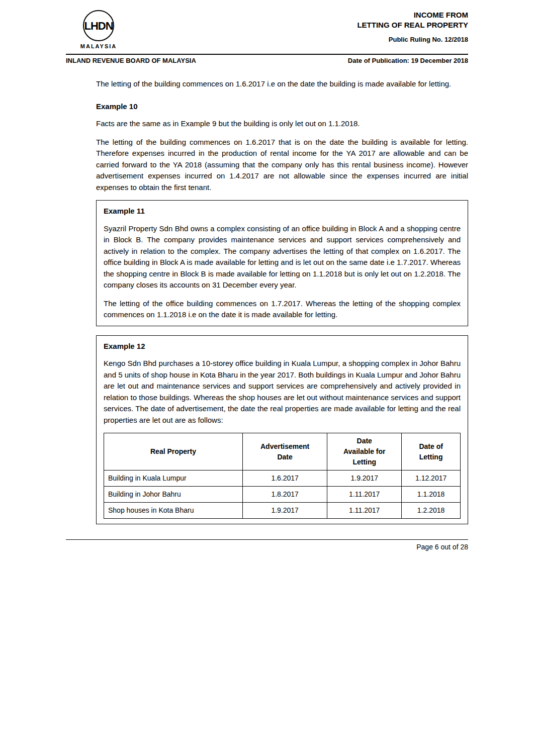LHDN
MALAYSIA
INCOME FROM
LETTING OF REAL PROPERTY
Public Ruling No. 12/2018
INLAND REVENUE BOARD OF MALAYSIA Date of Publication: 19 December 2018
The letting of the building commences on 1.6.2017 i.e on the date the building is made available for letting.
Example 10
Facts are the same as in Example 9 but the building is only let out on 1.1.2018.
The letting of the building commences on 1.6.2017 that is on the date the building is available for letting. Therefore expenses incurred in the production of rental income for the YA 2017 are allowable and can be carried forward to the YA 2018 (assuming that the company only has this rental business income). However advertisement expenses incurred on 1.4.2017 are not allowable since the expenses incurred are initial expenses to obtain the first tenant.
Example 11
Syazril Property Sdn Bhd owns a complex consisting of an office building in Block A and a shopping centre in Block B. The company provides maintenance services and support services comprehensively and actively in relation to the complex. The company advertises the letting of that complex on 1.6.2017. The office building in Block A is made available for letting and is let out on the same date i.e 1.7.2017. Whereas the shopping centre in Block B is made available for letting on 1.1.2018 but is only let out on 1.2.2018. The company closes its accounts on 31 December every year.
The letting of the office building commences on 1.7.2017. Whereas the letting of the shopping complex commences on 1.1.2018 i.e on the date it is made available for letting.
Example 12
Kengo Sdn Bhd purchases a 10-storey office building in Kuala Lumpur, a shopping complex in Johor Bahru and 5 units of shop house in Kota Bharu in the year 2017. Both buildings in Kuala Lumpur and Johor Bahru are let out and maintenance services and support services are comprehensively and actively provided in relation to those buildings. Whereas the shop houses are let out without maintenance services and support services. The date of advertisement, the date the real properties are made available for letting and the real properties are let out are as follows:
| Real Property | Advertisement Date | Date Available for Letting | Date of Letting |
| --- | --- | --- | --- |
| Building in Kuala Lumpur | 1.6.2017 | 1.9.2017 | 1.12.2017 |
| Building in Johor Bahru | 1.8.2017 | 1.11.2017 | 1.1.2018 |
| Shop houses in Kota Bharu | 1.9.2017 | 1.11.2017 | 1.2.2018 |
Page 6 out of 28